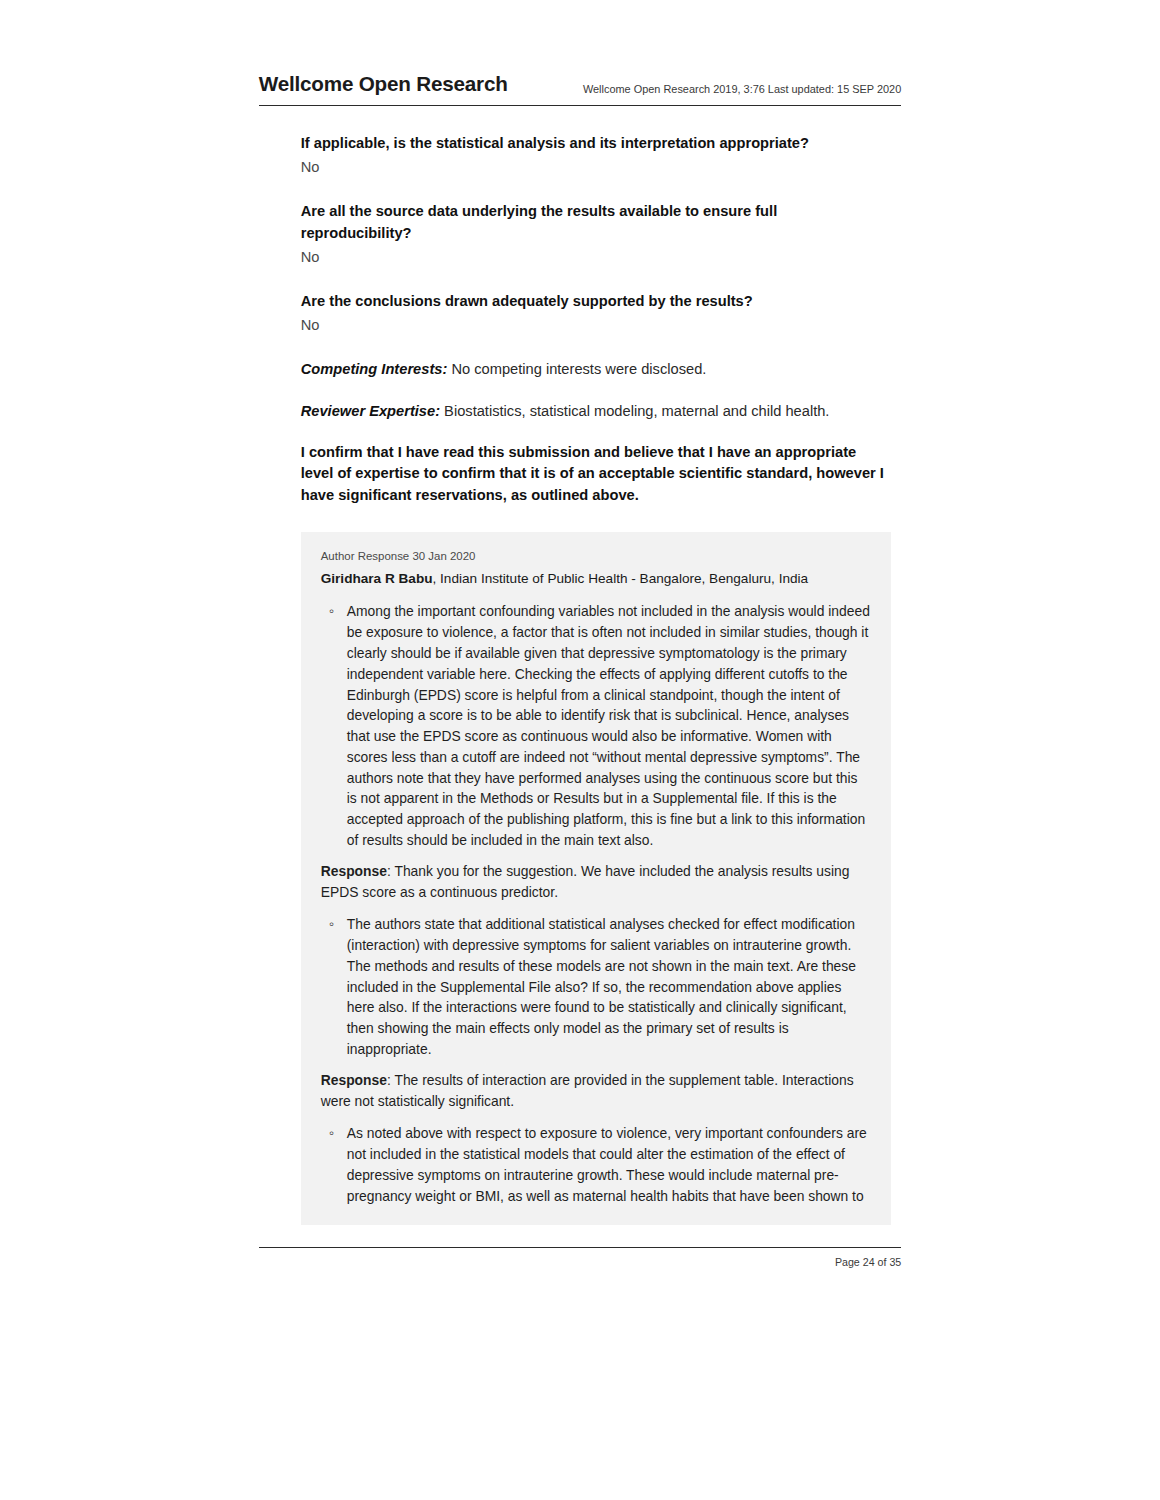Wellcome Open Research
Wellcome Open Research 2019, 3:76 Last updated: 15 SEP 2020
If applicable, is the statistical analysis and its interpretation appropriate?
No
Are all the source data underlying the results available to ensure full reproducibility?
No
Are the conclusions drawn adequately supported by the results?
No
Competing Interests: No competing interests were disclosed.
Reviewer Expertise: Biostatistics, statistical modeling, maternal and child health.
I confirm that I have read this submission and believe that I have an appropriate level of expertise to confirm that it is of an acceptable scientific standard, however I have significant reservations, as outlined above.
Author Response 30 Jan 2020
Giridhara R Babu, Indian Institute of Public Health - Bangalore, Bengaluru, India
Among the important confounding variables not included in the analysis would indeed be exposure to violence, a factor that is often not included in similar studies, though it clearly should be if available given that depressive symptomatology is the primary independent variable here. Checking the effects of applying different cutoffs to the Edinburgh (EPDS) score is helpful from a clinical standpoint, though the intent of developing a score is to be able to identify risk that is subclinical. Hence, analyses that use the EPDS score as continuous would also be informative. Women with scores less than a cutoff are indeed not “without mental depressive symptoms”. The authors note that they have performed analyses using the continuous score but this is not apparent in the Methods or Results but in a Supplemental file. If this is the accepted approach of the publishing platform, this is fine but a link to this information of results should be included in the main text also.
Response: Thank you for the suggestion. We have included the analysis results using EPDS score as a continuous predictor.
The authors state that additional statistical analyses checked for effect modification (interaction) with depressive symptoms for salient variables on intrauterine growth. The methods and results of these models are not shown in the main text. Are these included in the Supplemental File also? If so, the recommendation above applies here also. If the interactions were found to be statistically and clinically significant, then showing the main effects only model as the primary set of results is inappropriate.
Response: The results of interaction are provided in the supplement table. Interactions were not statistically significant.
As noted above with respect to exposure to violence, very important confounders are not included in the statistical models that could alter the estimation of the effect of depressive symptoms on intrauterine growth. These would include maternal pre-pregnancy weight or BMI, as well as maternal health habits that have been shown to
Page 24 of 35